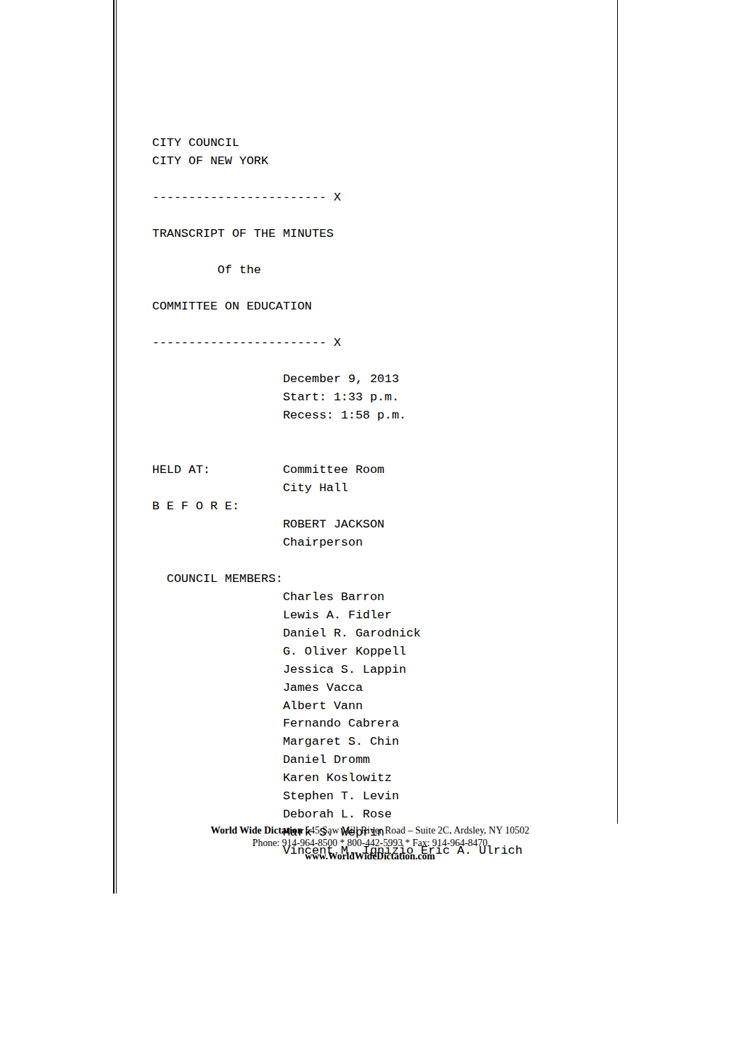CITY COUNCIL
CITY OF NEW YORK

------------------------ X

TRANSCRIPT OF THE MINUTES

         Of the

COMMITTEE ON EDUCATION

------------------------ X

                  December 9, 2013
                  Start: 1:33 p.m.
                  Recess: 1:58 p.m.


HELD AT:          Committee Room
                  City Hall
B E F O R E:
                  ROBERT JACKSON
                  Chairperson

  COUNCIL MEMBERS:
                  Charles Barron
                  Lewis A. Fidler
                  Daniel R. Garodnick
                  G. Oliver Koppell
                  Jessica S. Lappin
                  James Vacca
                  Albert Vann
                  Fernando Cabrera
                  Margaret S. Chin
                  Daniel Dromm
                  Karen Koslowitz
                  Stephen T. Levin
                  Deborah L. Rose
                  Mark S. Weprin
                  Vincent M. Ignizio Eric A. Ulrich
World Wide Dictation 545 Saw Mill River Road – Suite 2C, Ardsley, NY 10502
Phone: 914-964-8500 * 800-442-5993 * Fax: 914-964-8470
www.WorldWideDictation.com